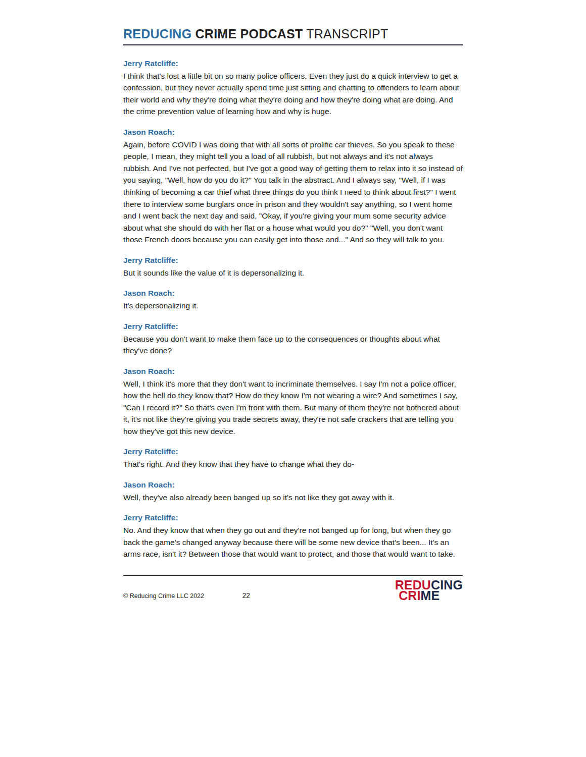REDUCING CRIME PODCAST TRANSCRIPT
Jerry Ratcliffe:
I think that's lost a little bit on so many police officers. Even they just do a quick interview to get a confession, but they never actually spend time just sitting and chatting to offenders to learn about their world and why they're doing what they're doing and how they're doing what are doing. And the crime prevention value of learning how and why is huge.
Jason Roach:
Again, before COVID I was doing that with all sorts of prolific car thieves. So you speak to these people, I mean, they might tell you a load of all rubbish, but not always and it's not always rubbish. And I've not perfected, but I've got a good way of getting them to relax into it so instead of you saying, "Well, how do you do it?" You talk in the abstract. And I always say, "Well, if I was thinking of becoming a car thief what three things do you think I need to think about first?" I went there to interview some burglars once in prison and they wouldn't say anything, so I went home and I went back the next day and said, "Okay, if you're giving your mum some security advice about what she should do with her flat or a house what would you do?" "Well, you don't want those French doors because you can easily get into those and..." And so they will talk to you.
Jerry Ratcliffe:
But it sounds like the value of it is depersonalizing it.
Jason Roach:
It's depersonalizing it.
Jerry Ratcliffe:
Because you don't want to make them face up to the consequences or thoughts about what they've done?
Jason Roach:
Well, I think it's more that they don't want to incriminate themselves. I say I'm not a police officer, how the hell do they know that? How do they know I'm not wearing a wire? And sometimes I say, "Can I record it?" So that's even I'm front with them. But many of them they're not bothered about it, it's not like they're giving you trade secrets away, they're not safe crackers that are telling you how they've got this new device.
Jerry Ratcliffe:
That's right. And they know that they have to change what they do-
Jason Roach:
Well, they've also already been banged up so it's not like they got away with it.
Jerry Ratcliffe:
No. And they know that when they go out and they're not banged up for long, but when they go back the game's changed anyway because there will be some new device that's been... It's an arms race, isn't it? Between those that would want to protect, and those that would want to take.
© Reducing Crime LLC 2022
22
REDU CING
CRI ME